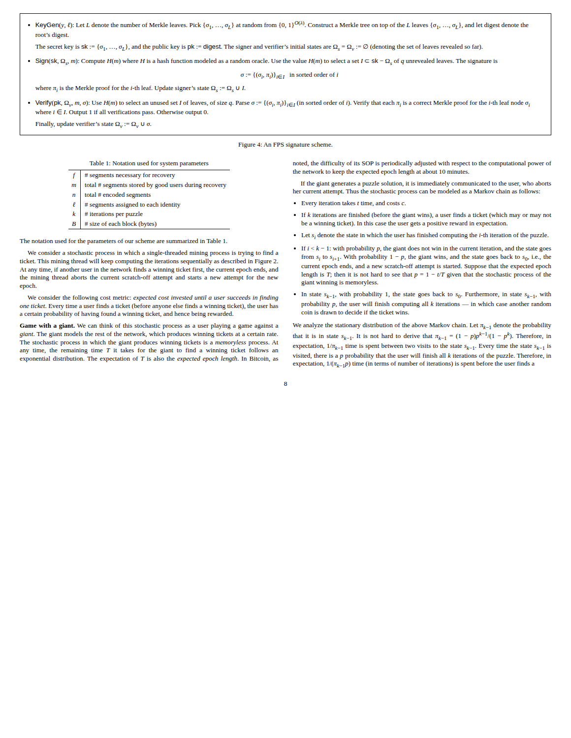KeyGen(y, ℓ): Let L denote the number of Merkle leaves. Pick {σ1, …, σL} at random from {0, 1}O(λ). Construct a Merkle tree on top of the L leaves {σ1, …, σL}, and let digest denote the root’s digest.
The secret key is sk := {σ1, …, σL}, and the public key is pk := digest. The signer and verifier’s initial states are Ωs = Ωv := ∅ (denoting the set of leaves revealed so far).
Sign(sk, Ωs, m): Compute H(m) where H is a hash function modeled as a random oracle. Use the value H(m) to select a set I ⊂ sk − Ωs of q unrevealed leaves. The signature is
σ := {(σi, πi)}i∈I in sorted order of i
where πi is the Merkle proof for the i-th leaf. Update signer’s state Ωs := Ωs ∪ I.
Verify(pk, Ωv, m, σ): Use H(m) to select an unused set I of leaves, of size q. Parse σ := {(σi, πi)}i∈I (in sorted order of i). Verify that each πi is a correct Merkle proof for the i-th leaf node σi where i ∈ I. Output 1 if all verifications pass. Otherwise output 0.
Finally, update verifier’s state Ωv := Ωv ∪ σ.
Figure 4: An FPS signature scheme.
Table 1: Notation used for system parameters
| f | # segments necessary for recovery |
| m | total # segments stored by good users during recovery |
| n | total # encoded segments |
| ℓ | # segments assigned to each identity |
| k | # iterations per puzzle |
| B | # size of each block (bytes) |
The notation used for the parameters of our scheme are summarized in Table 1.
We consider a stochastic process in which a single-threaded mining process is trying to find a ticket. This mining thread will keep computing the iterations sequentially as described in Figure 2. At any time, if another user in the network finds a winning ticket first, the current epoch ends, and the mining thread aborts the current scratch-off attempt and starts a new attempt for the new epoch.
We consider the following cost metric: expected cost invested until a user succeeds in finding one ticket. Every time a user finds a ticket (before anyone else finds a winning ticket), the user has a certain probability of having found a winning ticket, and hence being rewarded.
Game with a giant. We can think of this stochastic process as a user playing a game against a giant. The giant models the rest of the network, which produces winning tickets at a certain rate. The stochastic process in which the giant produces winning tickets is a memoryless process. At any time, the remaining time T it takes for the giant to find a winning ticket follows an exponential distribution. The expectation of T is also the expected epoch length. In Bitcoin, as noted, the difficulty of its SOP is periodically adjusted with respect to the computational power of the network to keep the expected epoch length at about 10 minutes.
If the giant generates a puzzle solution, it is immediately communicated to the user, who aborts her current attempt. Thus the stochastic process can be modeled as a Markov chain as follows:
Every iteration takes t time, and costs c.
If k iterations are finished (before the giant wins), a user finds a ticket (which may or may not be a winning ticket). In this case the user gets a positive reward in expectation.
Let si denote the state in which the user has finished computing the i-th iteration of the puzzle.
If i < k − 1: with probability p, the giant does not win in the current iteration, and the state goes from si to si+1. With probability 1 − p, the giant wins, and the state goes back to s0, i.e., the current epoch ends, and a new scratch-off attempt is started. Suppose that the expected epoch length is T; then it is not hard to see that p = 1 − t/T given that the stochastic process of the giant winning is memoryless.
In state sk−1, with probability 1, the state goes back to s0. Furthermore, in state sk−1, with probability p, the user will finish computing all k iterations — in which case another random coin is drawn to decide if the ticket wins.
We analyze the stationary distribution of the above Markov chain. Let πk−1 denote the probability that it is in state sk−1. It is not hard to derive that πk−1 = (1 − p)pk−1/(1 − pk). Therefore, in expectation, 1/πk−1 time is spent between two visits to the state sk−1. Every time the state sk−1 is visited, there is a p probability that the user will finish all k iterations of the puzzle. Therefore, in expectation, 1/(πk−1p) time (in terms of number of iterations) is spent before the user finds a
8